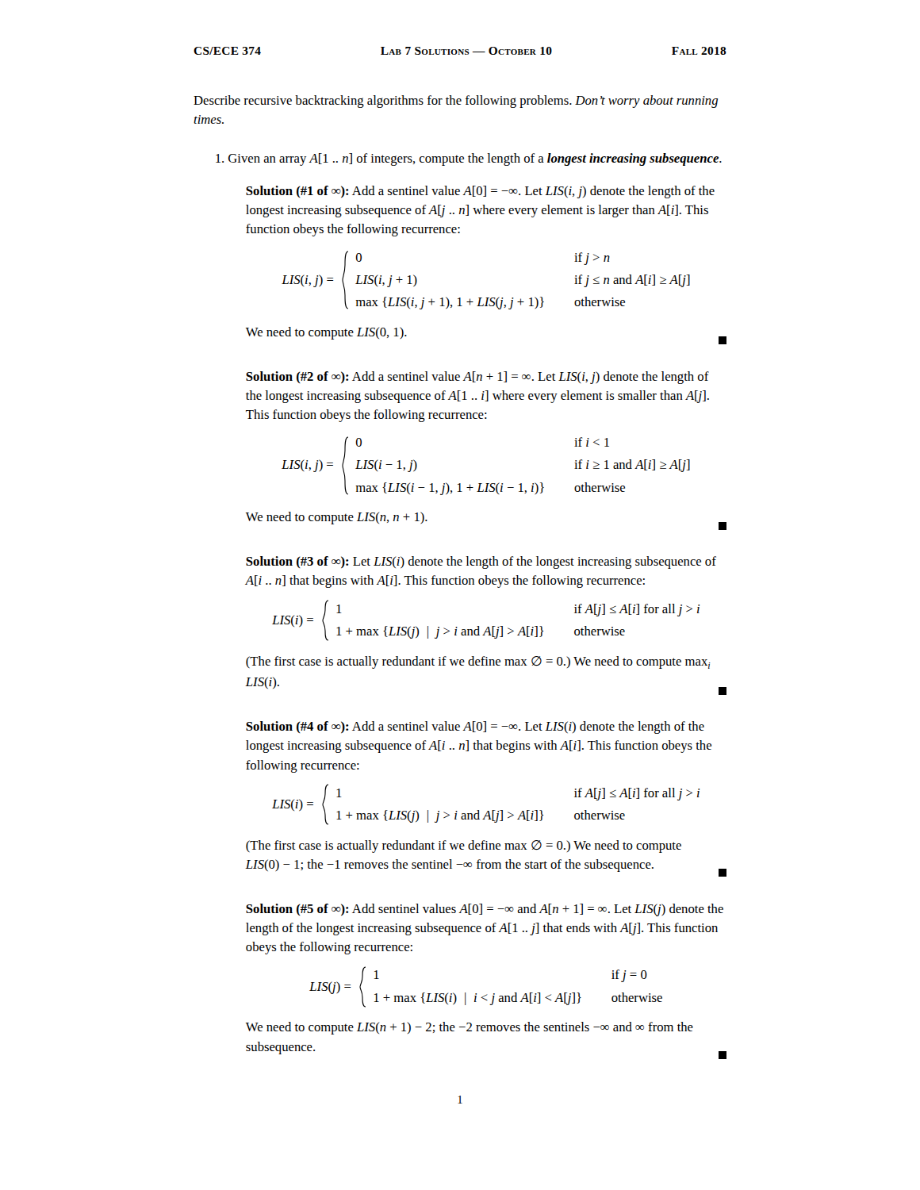CS/ECE 374
Lab 7 Solutions — October 10
Fall 2018
Describe recursive backtracking algorithms for the following problems. Don’t worry about running times.
Given an array A[1 .. n] of integers, compute the length of a longest increasing subsequence.
Solution (#1 of ∞): Add a sentinel value A[0] = −∞. Let LIS(i, j) denote the length of the longest increasing subsequence of A[j .. n] where every element is larger than A[i]. This function obeys the following recurrence:
LIS(i, j) =
| 0 | if j > n |
| LIS ( i , j + 1) | if j ≤ n and A [ i ] ≥ A [ j ] |
| max { LIS ( i , j + 1), 1 + LIS ( j , j + 1)} | otherwise |
We need to compute LIS(0, 1).
Solution (#2 of ∞): Add a sentinel value A[n + 1] = ∞. Let LIS(i, j) denote the length of the longest increasing subsequence of A[1 .. i] where every element is smaller than A[j]. This function obeys the following recurrence:
LIS(i, j) =
| 0 | if i < 1 |
| LIS ( i − 1, j ) | if i ≥ 1 and A [ i ] ≥ A [ j ] |
| max { LIS ( i − 1, j ), 1 + LIS ( i − 1, i )} | otherwise |
We need to compute LIS(n, n + 1).
Solution (#3 of ∞): Let LIS(i) denote the length of the longest increasing subsequence of A[i .. n] that begins with A[i]. This function obeys the following recurrence:
LIS(i) =
| 1 | if A [ j ] ≤ A [ i ] for all j > i |
| 1 + max { LIS ( j ) / j > i and A [ j ] > A [ i ]} | otherwise |
(The first case is actually redundant if we define max ∅ = 0.) We need to compute maxi LIS(i).
Solution (#4 of ∞): Add a sentinel value A[0] = −∞. Let LIS(i) denote the length of the longest increasing subsequence of A[i .. n] that begins with A[i]. This function obeys the following recurrence:
LIS(i) =
| 1 | if A [ j ] ≤ A [ i ] for all j > i |
| 1 + max { LIS ( j ) / j > i and A [ j ] > A [ i ]} | otherwise |
(The first case is actually redundant if we define max ∅ = 0.) We need to compute LIS(0) − 1; the −1 removes the sentinel −∞ from the start of the subsequence.
Solution (#5 of ∞): Add sentinel values A[0] = −∞ and A[n + 1] = ∞. Let LIS(j) denote the length of the longest increasing subsequence of A[1 .. j] that ends with A[j]. This function obeys the following recurrence:
LIS(j) =
| 1 | if j = 0 |
| 1 + max { LIS ( i ) / i < j and A [ i ] < A [ j ]} | otherwise |
We need to compute LIS(n + 1) − 2; the −2 removes the sentinels −∞ and ∞ from the subsequence.
1